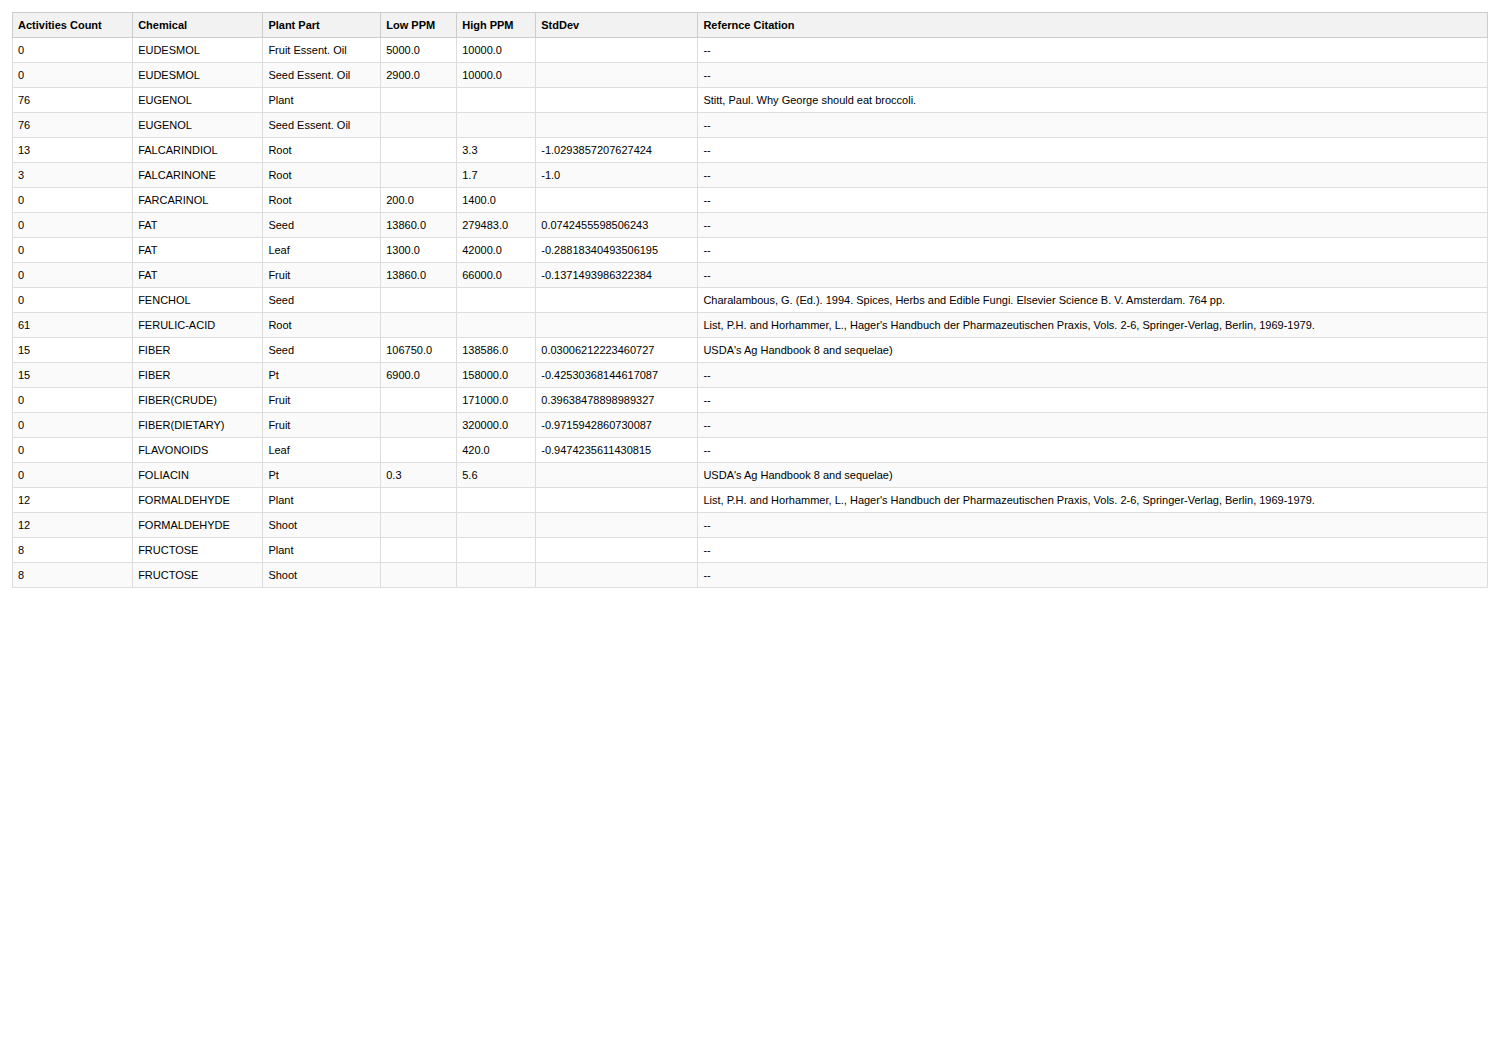| Activities Count | Chemical | Plant Part | Low PPM | High PPM | StdDev | Refernce Citation |
| --- | --- | --- | --- | --- | --- | --- |
| 0 | EUDESMOL | Fruit Essent. Oil | 5000.0 | 10000.0 | | -- |
| 0 | EUDESMOL | Seed Essent. Oil | 2900.0 | 10000.0 | | -- |
| 76 | EUGENOL | Plant | | | | Stitt, Paul. Why George should eat broccoli. |
| 76 | EUGENOL | Seed Essent. Oil | | | | -- |
| 13 | FALCARINDIOL | Root | | 3.3 | -1.0293857207627424 | -- |
| 3 | FALCARINONE | Root | | 1.7 | -1.0 | -- |
| 0 | FARCARINOL | Root | 200.0 | 1400.0 | | -- |
| 0 | FAT | Seed | 13860.0 | 279483.0 | 0.0742455598506243 | -- |
| 0 | FAT | Leaf | 1300.0 | 42000.0 | -0.28818340493506195 | -- |
| 0 | FAT | Fruit | 13860.0 | 66000.0 | -0.1371493986322384 | -- |
| 0 | FENCHOL | Seed | | | | Charalambous, G. (Ed.). 1994. Spices, Herbs and Edible Fungi. Elsevier Science B. V. Amsterdam. 764 pp. |
| 61 | FERULIC-ACID | Root | | | | List, P.H. and Horhammer, L., Hager's Handbuch der Pharmazeutischen Praxis, Vols. 2-6, Springer-Verlag, Berlin, 1969-1979. |
| 15 | FIBER | Seed | 106750.0 | 138586.0 | 0.03006212223460727 | USDA's Ag Handbook 8 and sequelae) |
| 15 | FIBER | Pt | 6900.0 | 158000.0 | -0.42530368144617087 | -- |
| 0 | FIBER(CRUDE) | Fruit | | 171000.0 | 0.39638478898989327 | -- |
| 0 | FIBER(DIETARY) | Fruit | | 320000.0 | -0.9715942860730087 | -- |
| 0 | FLAVONOIDS | Leaf | | 420.0 | -0.9474235611430815 | -- |
| 0 | FOLIACIN | Pt | 0.3 | 5.6 | | USDA's Ag Handbook 8 and sequelae) |
| 12 | FORMALDEHYDE | Plant | | | | List, P.H. and Horhammer, L., Hager's Handbuch der Pharmazeutischen Praxis, Vols. 2-6, Springer-Verlag, Berlin, 1969-1979. |
| 12 | FORMALDEHYDE | Shoot | | | | -- |
| 8 | FRUCTOSE | Plant | | | | -- |
| 8 | FRUCTOSE | Shoot | | | | -- |